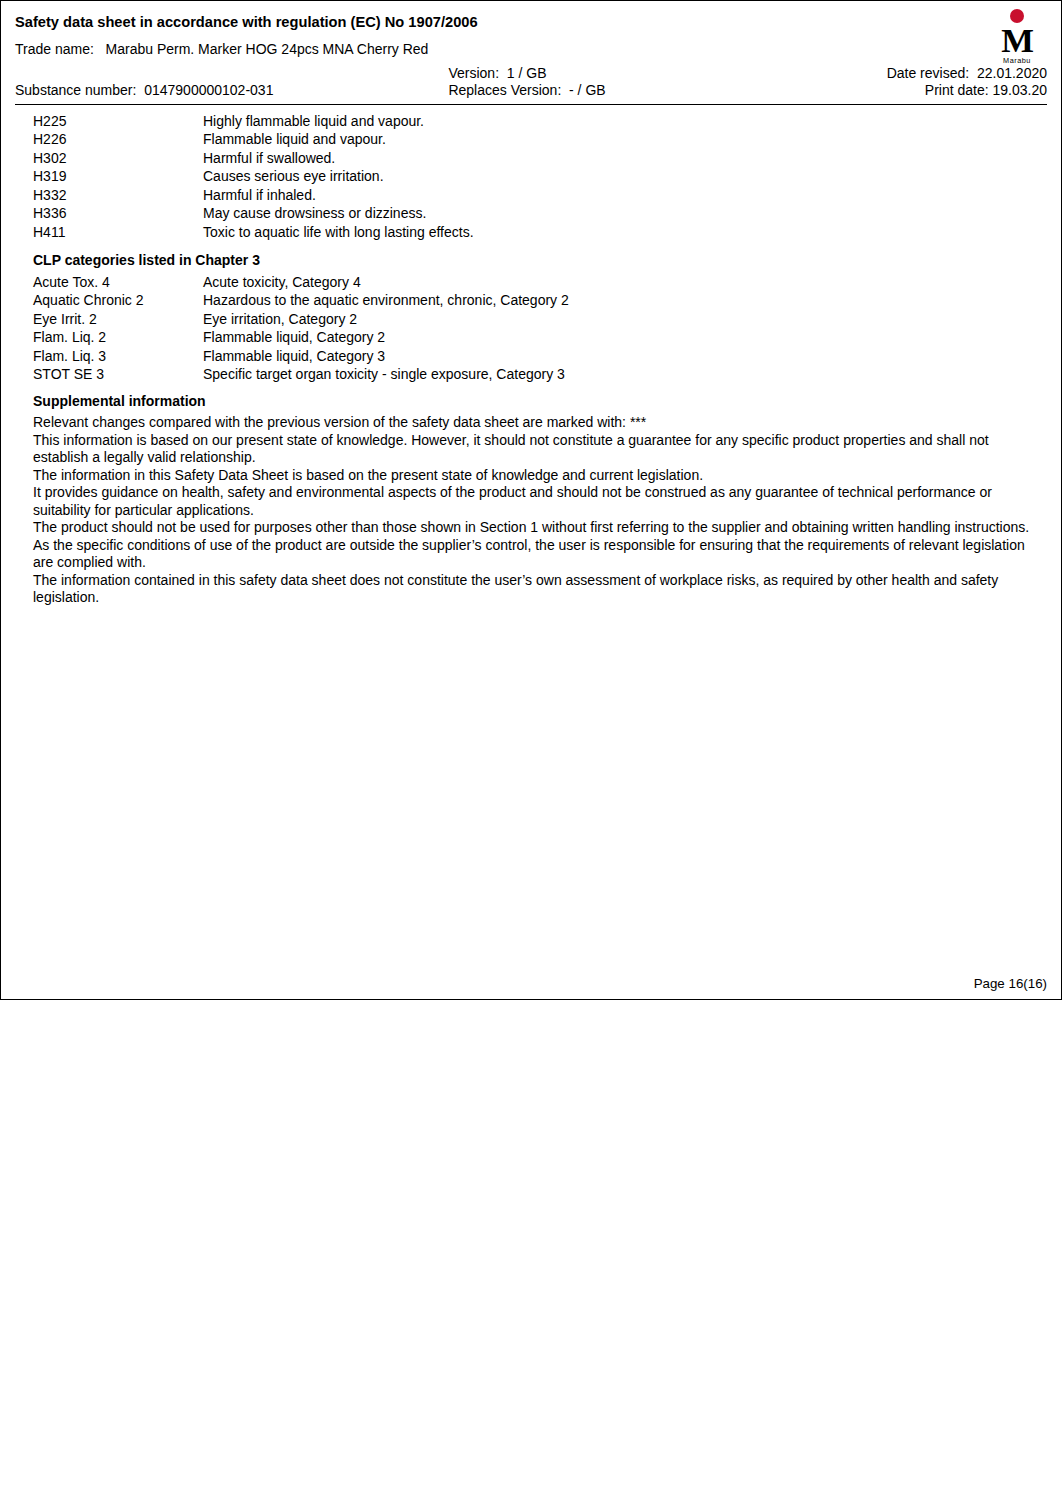M
Marabu
Safety data sheet in accordance with regulation (EC) No 1907/2006
Trade name: Marabu Perm. Marker HOG 24pcs MNA Cherry Red
| | Version: 1 / GB | Date revised: 22.01.2020 |
| Substance number: 0147900000102-031 | Replaces Version: - / GB | Print date: 19.03.20 |
| H225 | Highly flammable liquid and vapour. |
| H226 | Flammable liquid and vapour. |
| H302 | Harmful if swallowed. |
| H319 | Causes serious eye irritation. |
| H332 | Harmful if inhaled. |
| H336 | May cause drowsiness or dizziness. |
| H411 | Toxic to aquatic life with long lasting effects. |
CLP categories listed in Chapter 3
| Acute Tox. 4 | Acute toxicity, Category 4 |
| Aquatic Chronic 2 | Hazardous to the aquatic environment, chronic, Category 2 |
| Eye Irrit. 2 | Eye irritation, Category 2 |
| Flam. Liq. 2 | Flammable liquid, Category 2 |
| Flam. Liq. 3 | Flammable liquid, Category 3 |
| STOT SE 3 | Specific target organ toxicity - single exposure, Category 3 |
Supplemental information
Relevant changes compared with the previous version of the safety data sheet are marked with: ***
This information is based on our present state of knowledge. However, it should not constitute a guarantee for any specific product properties and shall not establish a legally valid relationship.
The information in this Safety Data Sheet is based on the present state of knowledge and current legislation.
It provides guidance on health, safety and environmental aspects of the product and should not be construed as any guarantee of technical performance or suitability for particular applications.
The product should not be used for purposes other than those shown in Section 1 without first referring to the supplier and obtaining written handling instructions.
As the specific conditions of use of the product are outside the supplier’s control, the user is responsible for ensuring that the requirements of relevant legislation are complied with.
The information contained in this safety data sheet does not constitute the user’s own assessment of workplace risks, as required by other health and safety legislation.
Page 16(16)